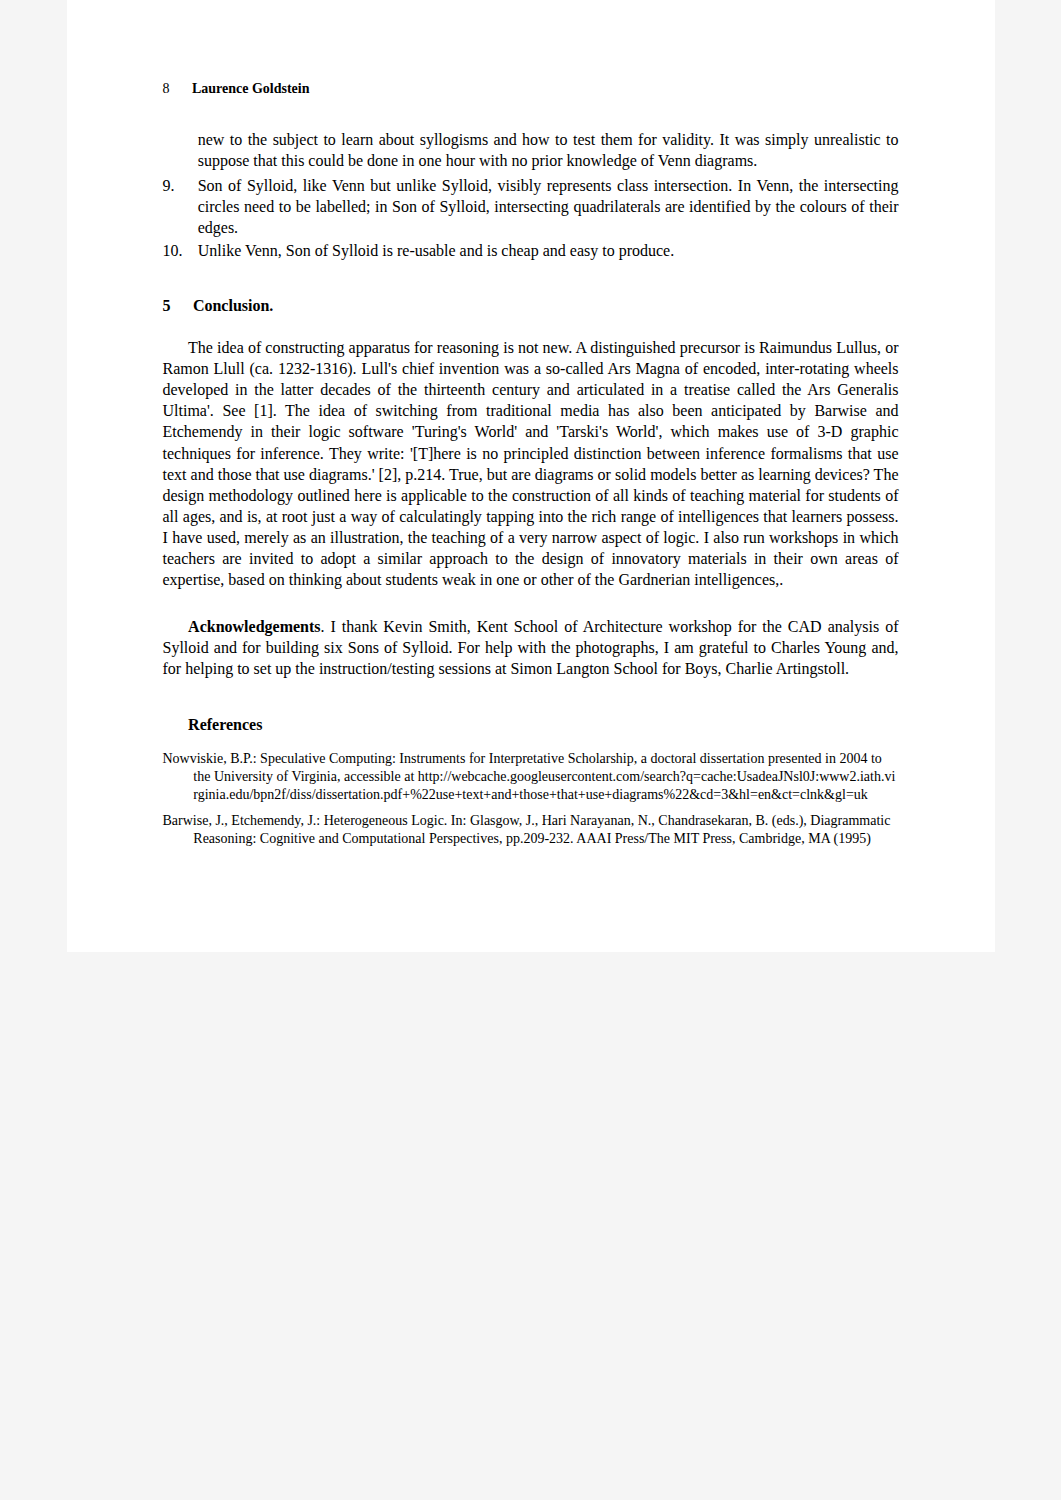8 Laurence Goldstein
new to the subject to learn about syllogisms and how to test them for validity. It was simply unrealistic to suppose that this could be done in one hour with no prior knowledge of Venn diagrams.
9. Son of Sylloid, like Venn but unlike Sylloid, visibly represents class intersection. In Venn, the intersecting circles need to be labelled; in Son of Sylloid, intersecting quadrilaterals are identified by the colours of their edges.
10. Unlike Venn, Son of Sylloid is re-usable and is cheap and easy to produce.
5 Conclusion.
The idea of constructing apparatus for reasoning is not new. A distinguished precursor is Raimundus Lullus, or Ramon Llull (ca. 1232-1316). Lull's chief invention was a so-called Ars Magna of encoded, inter-rotating wheels developed in the latter decades of the thirteenth century and articulated in a treatise called the Ars Generalis Ultima'. See [1]. The idea of switching from traditional media has also been anticipated by Barwise and Etchemendy in their logic software 'Turing's World' and 'Tarski's World', which makes use of 3-D graphic techniques for inference. They write: '[T]here is no principled distinction between inference formalisms that use text and those that use diagrams.' [2], p.214. True, but are diagrams or solid models better as learning devices? The design methodology outlined here is applicable to the construction of all kinds of teaching material for students of all ages, and is, at root just a way of calculatingly tapping into the rich range of intelligences that learners possess. I have used, merely as an illustration, the teaching of a very narrow aspect of logic. I also run workshops in which teachers are invited to adopt a similar approach to the design of innovatory materials in their own areas of expertise, based on thinking about students weak in one or other of the Gardnerian intelligences,.
Acknowledgements. I thank Kevin Smith, Kent School of Architecture workshop for the CAD analysis of Sylloid and for building six Sons of Sylloid. For help with the photographs, I am grateful to Charles Young and, for helping to set up the instruction/testing sessions at Simon Langton School for Boys, Charlie Artingstoll.
References
Nowviskie, B.P.: Speculative Computing: Instruments for Interpretative Scholarship, a doctoral dissertation presented in 2004 to the University of Virginia, accessible at http://webcache.googleusercontent.com/search?q=cache:UsadeaJNsl0J:www2.iath.virginia.edu/bpn2f/diss/dissertation.pdf+%22use+text+and+those+that+use+diagrams%22&cd=3&hl=en&ct=clnk&gl=uk
Barwise, J., Etchemendy, J.: Heterogeneous Logic. In: Glasgow, J., Hari Narayanan, N., Chandrasekaran, B. (eds.), Diagrammatic Reasoning: Cognitive and Computational Perspectives, pp.209-232. AAAI Press/The MIT Press, Cambridge, MA (1995)